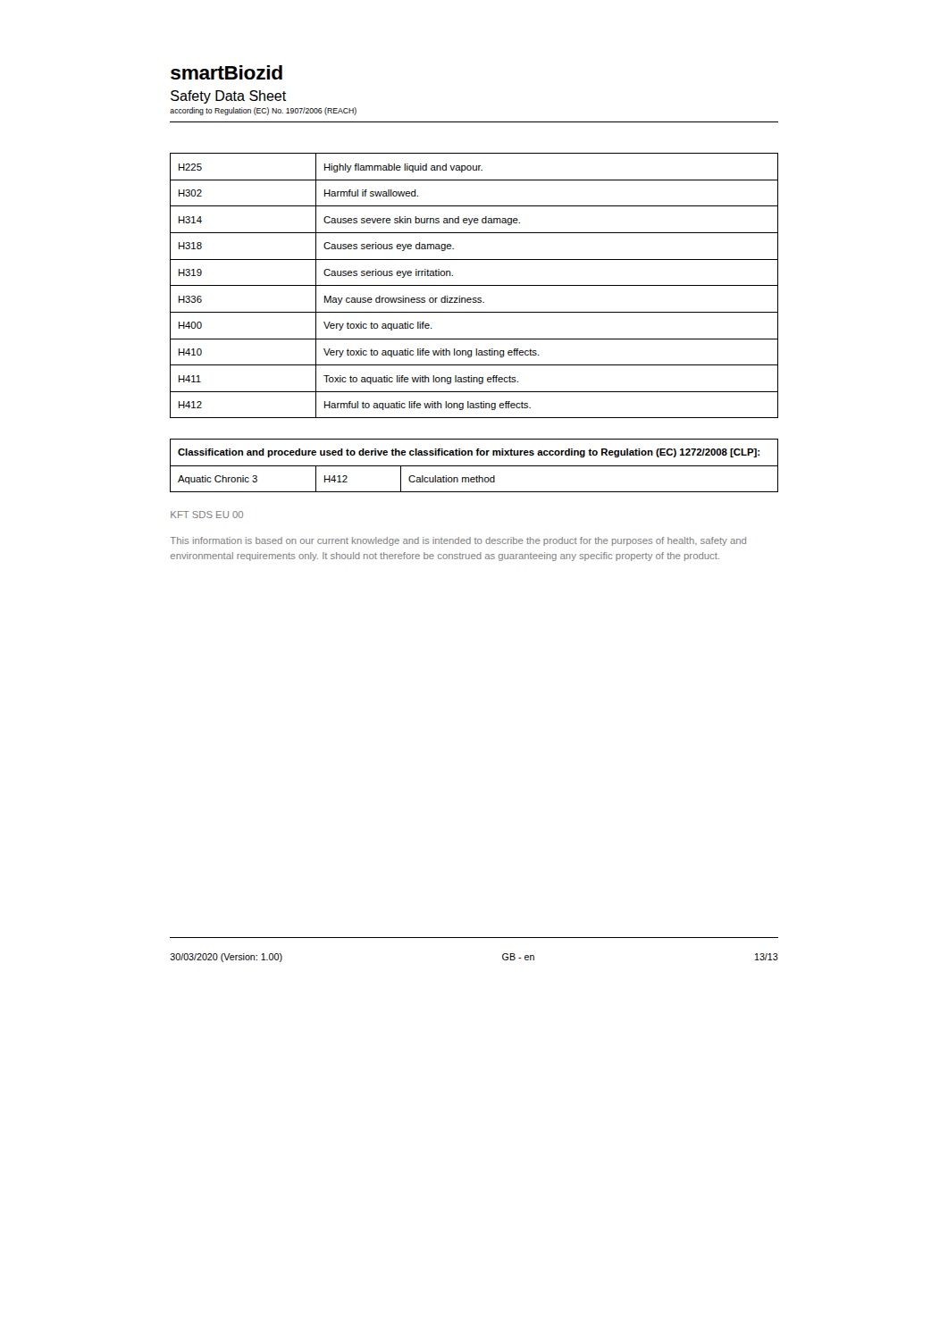smartBiozid
Safety Data Sheet
according to Regulation (EC) No. 1907/2006 (REACH)
| H225 | Highly flammable liquid and vapour. |
| H302 | Harmful if swallowed. |
| H314 | Causes severe skin burns and eye damage. |
| H318 | Causes serious eye damage. |
| H319 | Causes serious eye irritation. |
| H336 | May cause drowsiness or dizziness. |
| H400 | Very toxic to aquatic life. |
| H410 | Very toxic to aquatic life with long lasting effects. |
| H411 | Toxic to aquatic life with long lasting effects. |
| H412 | Harmful to aquatic life with long lasting effects. |
| Classification and procedure used to derive the classification for mixtures according to Regulation (EC) 1272/2008 [CLP]: |
| --- |
| Aquatic Chronic 3 | H412 | Calculation method |
KFT SDS EU 00
This information is based on our current knowledge and is intended to describe the product for the purposes of health, safety and environmental requirements only. It should not therefore be construed as guaranteeing any specific property of the product.
30/03/2020 (Version: 1.00)
GB - en
13/13